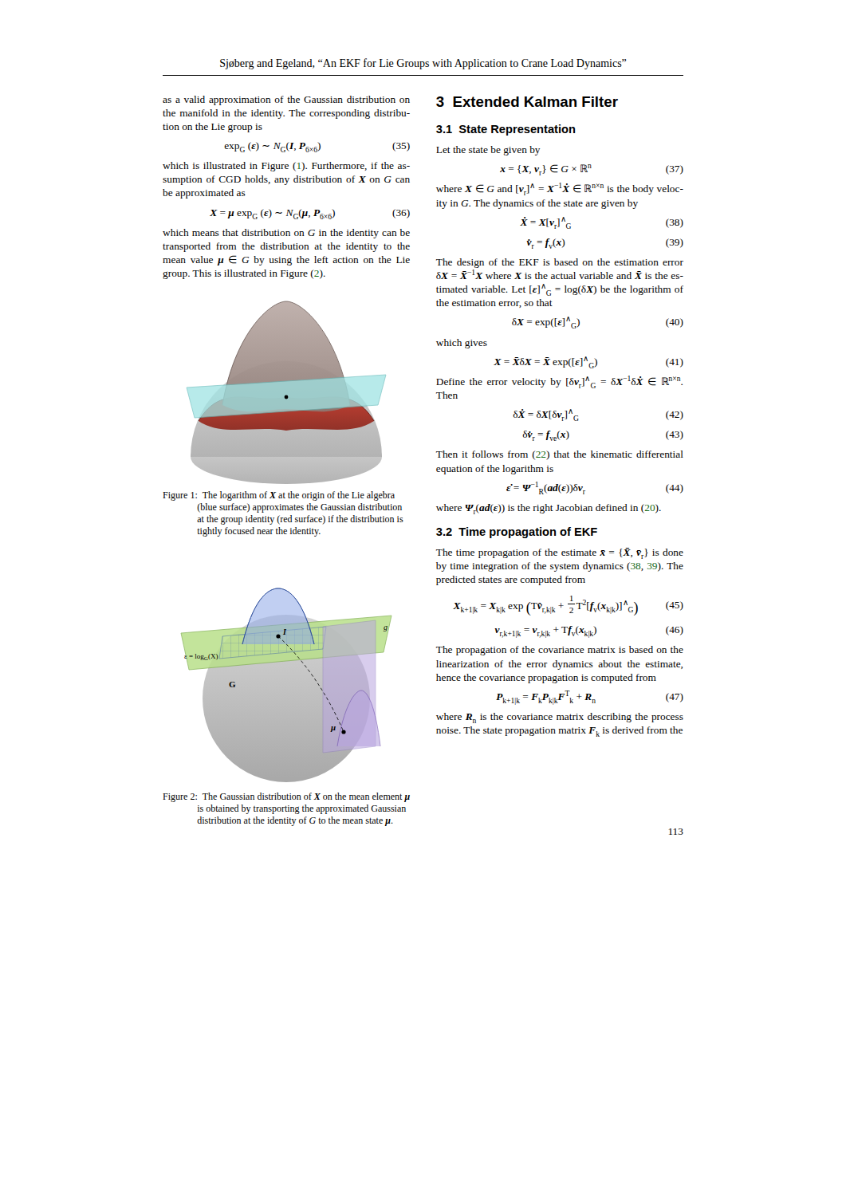Sjøberg and Egeland, “An EKF for Lie Groups with Application to Crane Load Dynamics”
as a valid approximation of the Gaussian distribution on the manifold in the identity. The corresponding distribution on the Lie group is
expG (ε) ∼ NG(I, P6×6) (35)
which is illustrated in Figure (1). Furthermore, if the assumption of CGD holds, any distribution of X on G can be approximated as
X = μ expG (ε) ∼ NG(μ, P6×6) (36)
which means that distribution on G in the identity can be transported from the distribution at the identity to the mean value μ ∈ G by using the left action on the Lie group. This is illustrated in Figure (2).
Figure 1: The logarithm of X at the origin of the Lie algebra (blue surface) approximates the Gaussian distribution at the group identity (red surface) if the distribution is tightly focused near the identity.
I μ ε = logG(X) G g
Figure 2: The Gaussian distribution of X on the mean element μ is obtained by transporting the approximated Gaussian distribution at the identity of G to the mean state μ.
3 Extended Kalman Filter
3.1 State Representation
Let the state be given by
x = {X, vr} ∈ G × ℝn (37)
where X ∈ G and [vr]∧ = X−1Ẋ ∈ ℝn×n is the body velocity in G. The dynamics of the state are given by
Ẋ = X[vr]∧G (38)
v̇r = fv(x) (39)
The design of the EKF is based on the estimation error δX = X̄−1X where X is the actual variable and X̄ is the estimated variable. Let [ε]∧G = log(δX) be the logarithm of the estimation error, so that
δX = exp([ε]∧G) (40)
which gives
X = X̄δX = X̄ exp([ε]∧G) (41)
Define the error velocity by [δvr]∧G = δX−1δẊ ∈ ℝn×n. Then
δẊ = δX[δvr]∧G (42)
δv̇r = fve(x) (43)
Then it follows from (22) that the kinematic differential equation of the logarithm is
ε̇ = Ψ−1R(ad(ε))δvr (44)
where Ψr(ad(ε)) is the right Jacobian defined in (20).
3.2 Time propagation of EKF
The time propagation of the estimate x̄ = {X̄, v̄r} is done by time integration of the system dynamics (38, 39). The predicted states are computed from
Xk+1|k = Xk|k exp (Tv̂r,k|k + 12 T2[fv(xk|k)]∧G) (45)
vr,k+1|k = vr,k|k + Tfv(xk|k) (46)
The propagation of the covariance matrix is based on the linearization of the error dynamics about the estimate, hence the covariance propagation is computed from
Pk+1|k = FkPk|kFTk + Rn (47)
where Rn is the covariance matrix describing the process noise. The state propagation matrix Fk is derived from the
113